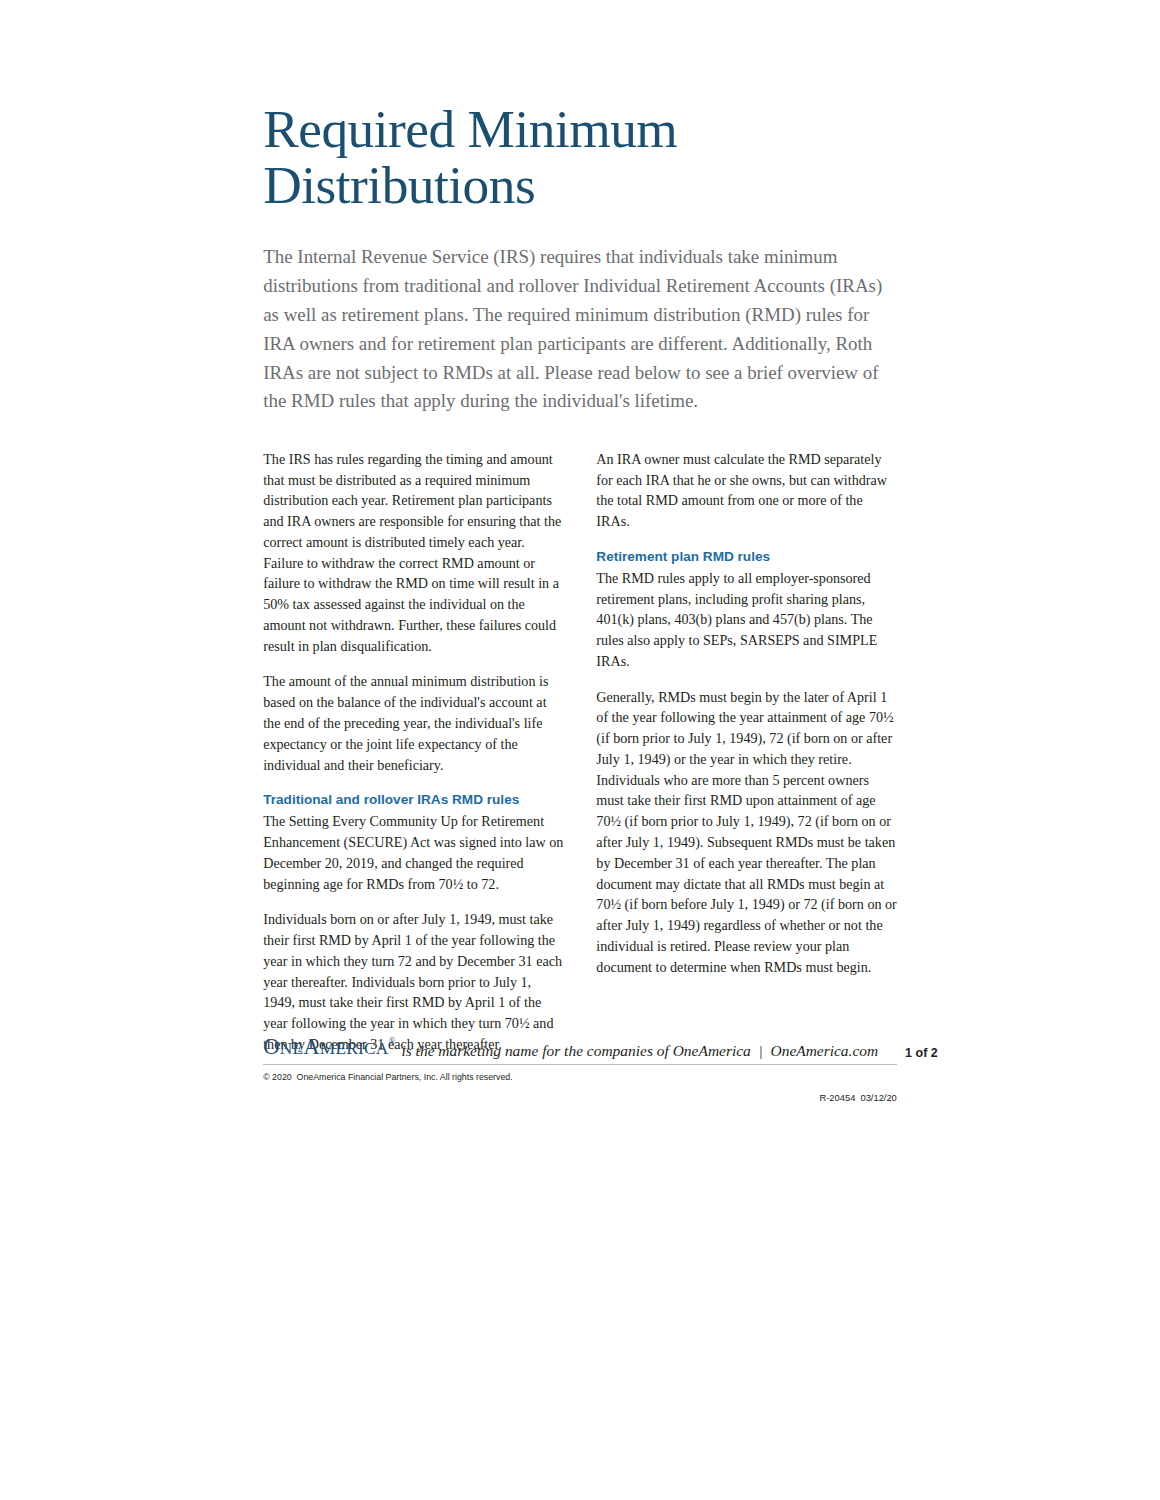Required Minimum Distributions
The Internal Revenue Service (IRS) requires that individuals take minimum distributions from traditional and rollover Individual Retirement Accounts (IRAs) as well as retirement plans. The required minimum distribution (RMD) rules for IRA owners and for retirement plan participants are different. Additionally, Roth IRAs are not subject to RMDs at all. Please read below to see a brief overview of the RMD rules that apply during the individual's lifetime.
The IRS has rules regarding the timing and amount that must be distributed as a required minimum distribution each year. Retirement plan participants and IRA owners are responsible for ensuring that the correct amount is distributed timely each year. Failure to withdraw the correct RMD amount or failure to withdraw the RMD on time will result in a 50% tax assessed against the individual on the amount not withdrawn. Further, these failures could result in plan disqualification.
The amount of the annual minimum distribution is based on the balance of the individual's account at the end of the preceding year, the individual's life expectancy or the joint life expectancy of the individual and their beneficiary.
Traditional and rollover IRAs RMD rules
The Setting Every Community Up for Retirement Enhancement (SECURE) Act was signed into law on December 20, 2019, and changed the required beginning age for RMDs from 70½ to 72.
Individuals born on or after July 1, 1949, must take their first RMD by April 1 of the year following the year in which they turn 72 and by December 31 each year thereafter. Individuals born prior to July 1, 1949, must take their first RMD by April 1 of the year following the year in which they turn 70½ and then by December 31 each year thereafter.
An IRA owner must calculate the RMD separately for each IRA that he or she owns, but can withdraw the total RMD amount from one or more of the IRAs.
Retirement plan RMD rules
The RMD rules apply to all employer-sponsored retirement plans, including profit sharing plans, 401(k) plans, 403(b) plans and 457(b) plans. The rules also apply to SEPs, SARSEPS and SIMPLE IRAs.
Generally, RMDs must begin by the later of April 1 of the year following the year attainment of age 70½ (if born prior to July 1, 1949), 72 (if born on or after July 1, 1949) or the year in which they retire. Individuals who are more than 5 percent owners must take their first RMD upon attainment of age 70½ (if born prior to July 1, 1949), 72 (if born on or after July 1, 1949). Subsequent RMDs must be taken by December 31 of each year thereafter. The plan document may dictate that all RMDs must begin at 70½ (if born before July 1, 1949) or 72 (if born on or after July 1, 1949) regardless of whether or not the individual is retired. Please review your plan document to determine when RMDs must begin.
ONEAMERICA® is the marketing name for the companies of OneAmerica | OneAmerica.com 1 of 2
© 2020 OneAmerica Financial Partners, Inc. All rights reserved.
R-20454 03/12/20